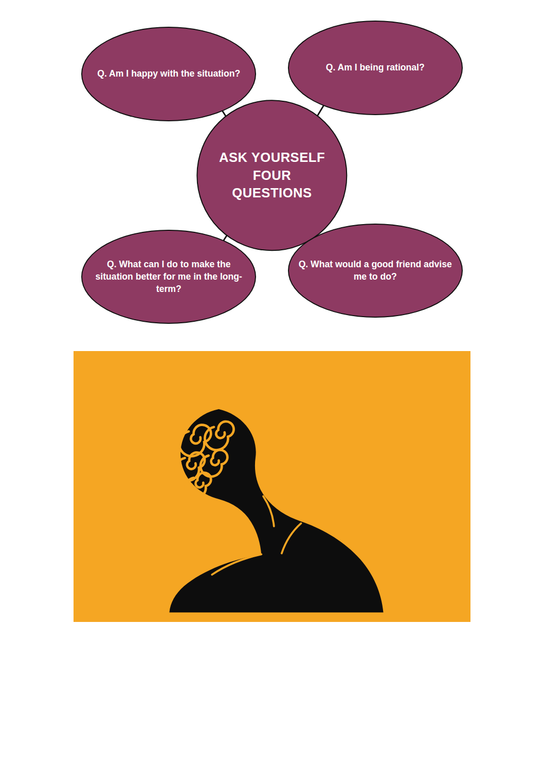ASK YOURSELF
FOUR
QUESTIONS
Q. Am I happy with the situation?
Q. Am I being rational?
Q. What can I do to make the situation better for me in the long-term?
Q. What would a good friend advise me to do?